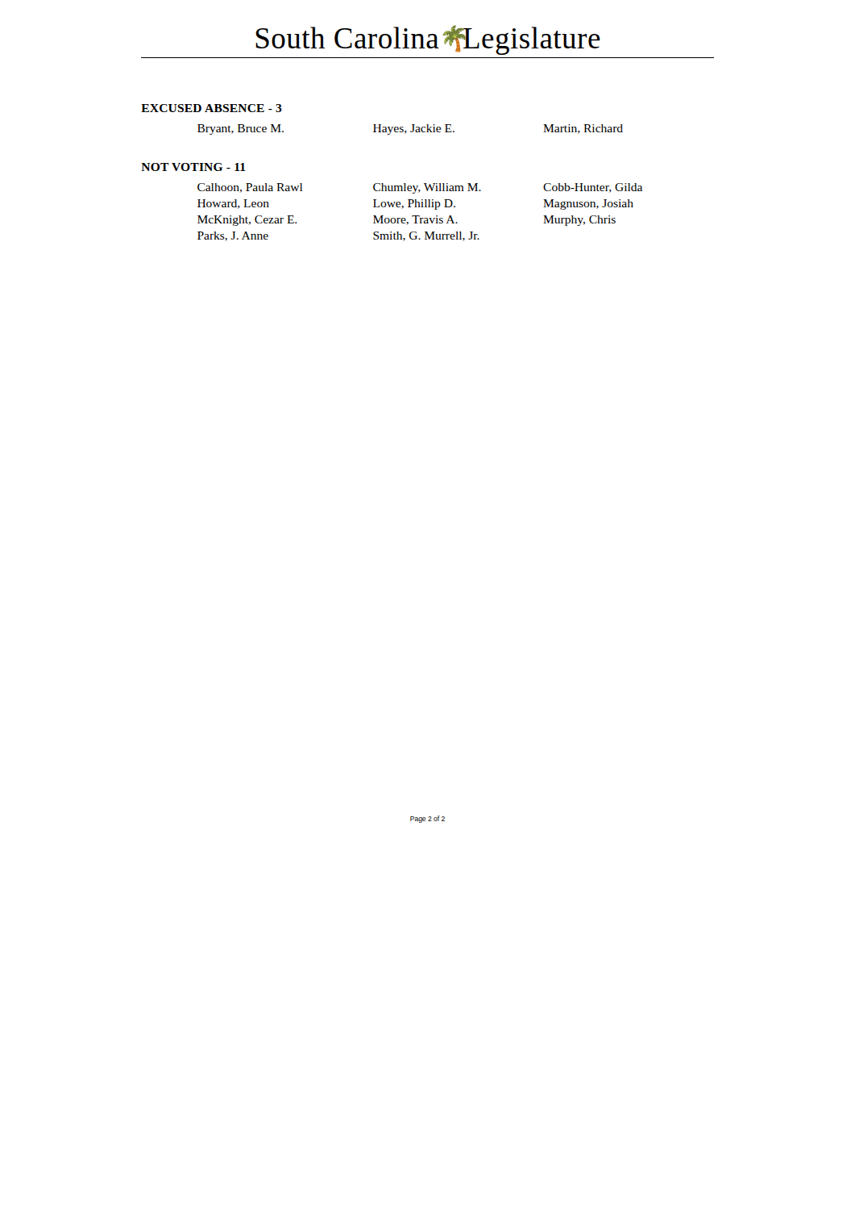South Carolina🌴Legislature
EXCUSED ABSENCE - 3
| Bryant, Bruce M. | Hayes, Jackie E. | Martin, Richard |
NOT VOTING - 11
| Calhoon, Paula Rawl | Chumley, William M. | Cobb-Hunter, Gilda |
| Howard, Leon | Lowe, Phillip D. | Magnuson, Josiah |
| McKnight, Cezar E. | Moore, Travis A. | Murphy, Chris |
| Parks, J. Anne | Smith, G. Murrell, Jr. | |
Page 2 of 2